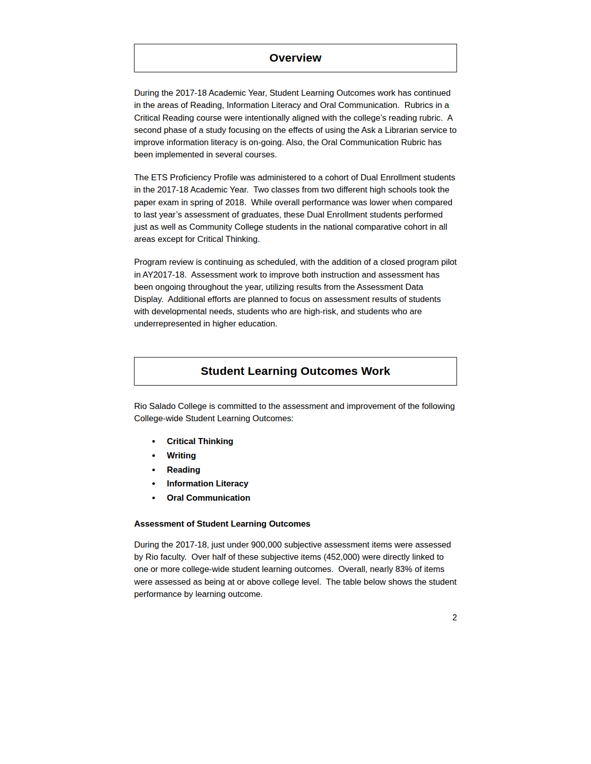Overview
During the 2017-18 Academic Year, Student Learning Outcomes work has continued in the areas of Reading, Information Literacy and Oral Communication. Rubrics in a Critical Reading course were intentionally aligned with the college’s reading rubric. A second phase of a study focusing on the effects of using the Ask a Librarian service to improve information literacy is on-going. Also, the Oral Communication Rubric has been implemented in several courses.
The ETS Proficiency Profile was administered to a cohort of Dual Enrollment students in the 2017-18 Academic Year. Two classes from two different high schools took the paper exam in spring of 2018. While overall performance was lower when compared to last year’s assessment of graduates, these Dual Enrollment students performed just as well as Community College students in the national comparative cohort in all areas except for Critical Thinking.
Program review is continuing as scheduled, with the addition of a closed program pilot in AY2017-18. Assessment work to improve both instruction and assessment has been ongoing throughout the year, utilizing results from the Assessment Data Display. Additional efforts are planned to focus on assessment results of students with developmental needs, students who are high-risk, and students who are underrepresented in higher education.
Student Learning Outcomes Work
Rio Salado College is committed to the assessment and improvement of the following College-wide Student Learning Outcomes:
Critical Thinking
Writing
Reading
Information Literacy
Oral Communication
Assessment of Student Learning Outcomes
During the 2017-18, just under 900,000 subjective assessment items were assessed by Rio faculty. Over half of these subjective items (452,000) were directly linked to one or more college-wide student learning outcomes. Overall, nearly 83% of items were assessed as being at or above college level. The table below shows the student performance by learning outcome.
2